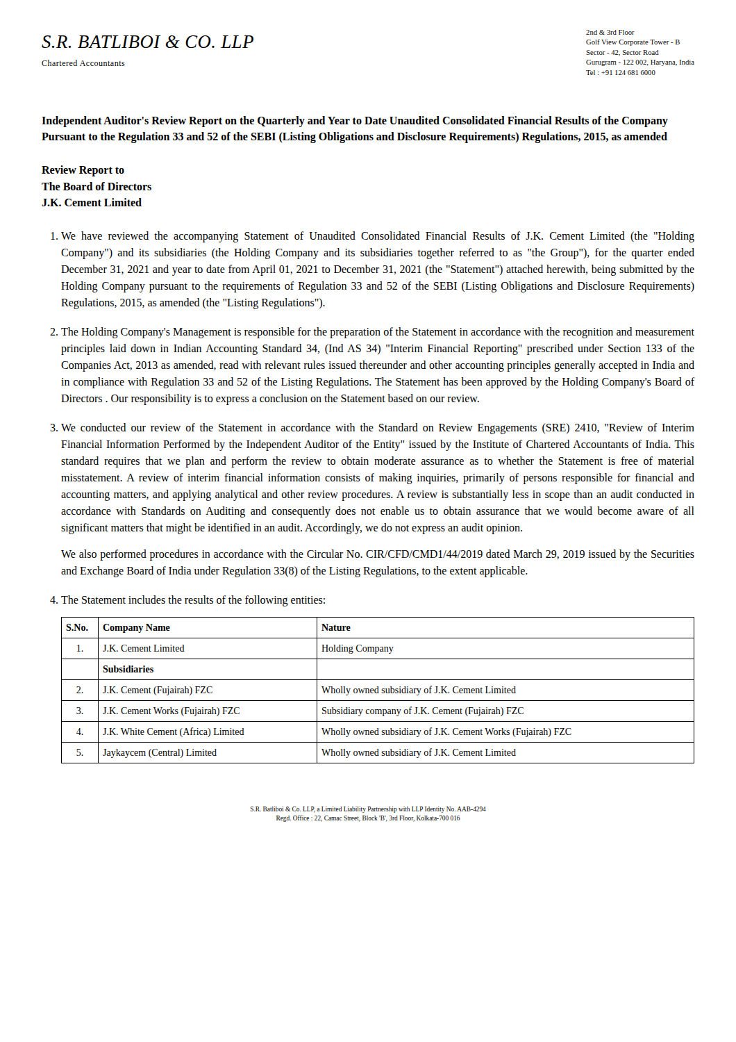S.R. BATLIBOI & CO. LLP
Chartered Accountants
2nd & 3rd Floor
Golf View Corporate Tower - B
Sector - 42, Sector Road
Gurugram - 122 002, Haryana, India
Tel : +91 124 681 6000
Independent Auditor's Review Report on the Quarterly and Year to Date Unaudited Consolidated Financial Results of the Company Pursuant to the Regulation 33 and 52 of the SEBI (Listing Obligations and Disclosure Requirements) Regulations, 2015, as amended
Review Report to
The Board of Directors
J.K. Cement Limited
We have reviewed the accompanying Statement of Unaudited Consolidated Financial Results of J.K. Cement Limited (the "Holding Company") and its subsidiaries (the Holding Company and its subsidiaries together referred to as "the Group"), for the quarter ended December 31, 2021 and year to date from April 01, 2021 to December 31, 2021 (the "Statement") attached herewith, being submitted by the Holding Company pursuant to the requirements of Regulation 33 and 52 of the SEBI (Listing Obligations and Disclosure Requirements) Regulations, 2015, as amended (the "Listing Regulations").
The Holding Company's Management is responsible for the preparation of the Statement in accordance with the recognition and measurement principles laid down in Indian Accounting Standard 34, (Ind AS 34) "Interim Financial Reporting" prescribed under Section 133 of the Companies Act, 2013 as amended, read with relevant rules issued thereunder and other accounting principles generally accepted in India and in compliance with Regulation 33 and 52 of the Listing Regulations. The Statement has been approved by the Holding Company's Board of Directors . Our responsibility is to express a conclusion on the Statement based on our review.
We conducted our review of the Statement in accordance with the Standard on Review Engagements (SRE) 2410, "Review of Interim Financial Information Performed by the Independent Auditor of the Entity" issued by the Institute of Chartered Accountants of India. This standard requires that we plan and perform the review to obtain moderate assurance as to whether the Statement is free of material misstatement. A review of interim financial information consists of making inquiries, primarily of persons responsible for financial and accounting matters, and applying analytical and other review procedures. A review is substantially less in scope than an audit conducted in accordance with Standards on Auditing and consequently does not enable us to obtain assurance that we would become aware of all significant matters that might be identified in an audit. Accordingly, we do not express an audit opinion.
We also performed procedures in accordance with the Circular No. CIR/CFD/CMD1/44/2019 dated March 29, 2019 issued by the Securities and Exchange Board of India under Regulation 33(8) of the Listing Regulations, to the extent applicable.
The Statement includes the results of the following entities:
| S.No. | Company Name | Nature |
| --- | --- | --- |
| 1. | J.K. Cement Limited | Holding Company |
| | Subsidiaries | |
| 2. | J.K. Cement (Fujairah) FZC | Wholly owned subsidiary of J.K. Cement Limited |
| 3. | J.K. Cement Works (Fujairah) FZC | Subsidiary company of J.K. Cement (Fujairah) FZC |
| 4. | J.K. White Cement (Africa) Limited | Wholly owned subsidiary of J.K. Cement Works (Fujairah) FZC |
| 5. | Jaykaycem (Central) Limited | Wholly owned subsidiary of J.K. Cement Limited |
S.R. Batliboi & Co. LLP, a Limited Liability Partnership with LLP Identity No. AAB-4294
Regd. Office : 22, Camac Street, Block 'B', 3rd Floor, Kolkata-700 016